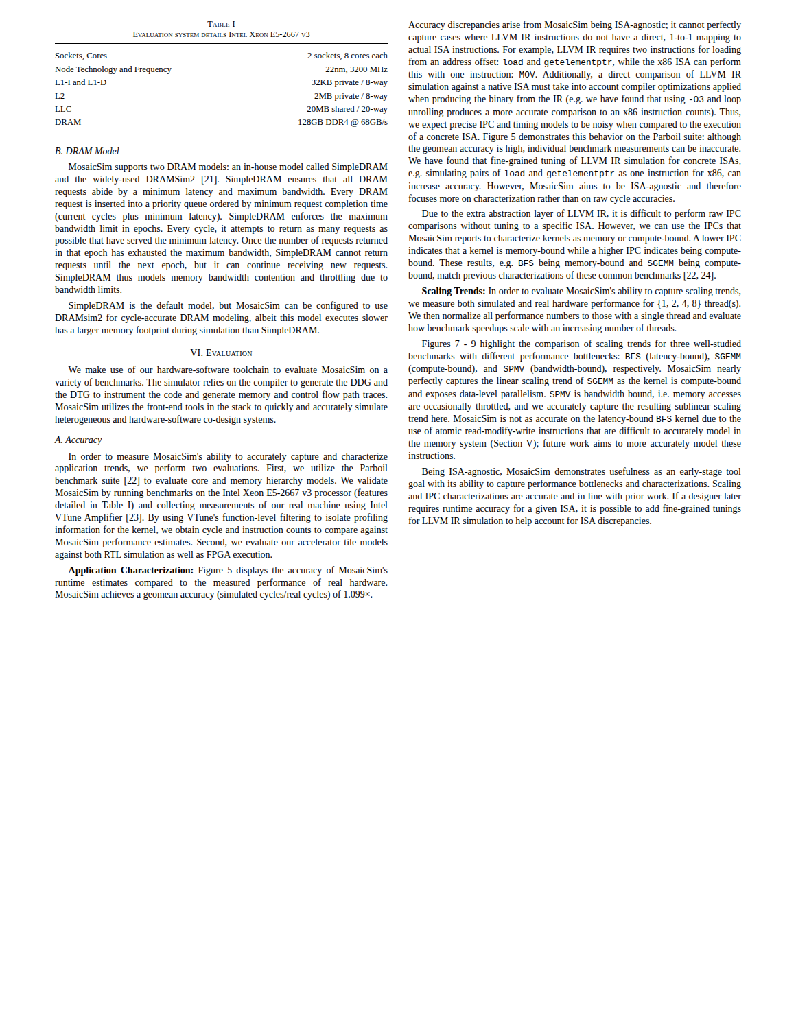Table I Evaluation system details Intel Xeon E5-2667 v3
| Sockets, Cores | 2 sockets, 8 cores each |
| Node Technology and Frequency | 22nm, 3200 MHz |
| L1-I and L1-D | 32KB private / 8-way |
| L2 | 2MB private / 8-way |
| LLC | 20MB shared / 20-way |
| DRAM | 128GB DDR4 @ 68GB/s |
B. DRAM Model
MosaicSim supports two DRAM models: an in-house model called SimpleDRAM and the widely-used DRAMSim2 [21]. SimpleDRAM ensures that all DRAM requests abide by a minimum latency and maximum bandwidth. Every DRAM request is inserted into a priority queue ordered by minimum request completion time (current cycles plus minimum latency). SimpleDRAM enforces the maximum bandwidth limit in epochs. Every cycle, it attempts to return as many requests as possible that have served the minimum latency. Once the number of requests returned in that epoch has exhausted the maximum bandwidth, SimpleDRAM cannot return requests until the next epoch, but it can continue receiving new requests. SimpleDRAM thus models memory bandwidth contention and throttling due to bandwidth limits.
SimpleDRAM is the default model, but MosaicSim can be configured to use DRAMsim2 for cycle-accurate DRAM modeling, albeit this model executes slower has a larger memory footprint during simulation than SimpleDRAM.
VI. Evaluation
We make use of our hardware-software toolchain to evaluate MosaicSim on a variety of benchmarks. The simulator relies on the compiler to generate the DDG and the DTG to instrument the code and generate memory and control flow path traces. MosaicSim utilizes the front-end tools in the stack to quickly and accurately simulate heterogeneous and hardware-software co-design systems.
A. Accuracy
In order to measure MosaicSim's ability to accurately capture and characterize application trends, we perform two evaluations. First, we utilize the Parboil benchmark suite [22] to evaluate core and memory hierarchy models. We validate MosaicSim by running benchmarks on the Intel Xeon E5-2667 v3 processor (features detailed in Table I) and collecting measurements of our real machine using Intel VTune Amplifier [23]. By using VTune's function-level filtering to isolate profiling information for the kernel, we obtain cycle and instruction counts to compare against MosaicSim performance estimates. Second, we evaluate our accelerator tile models against both RTL simulation as well as FPGA execution.
Application Characterization: Figure 5 displays the accuracy of MosaicSim's runtime estimates compared to the measured performance of real hardware. MosaicSim achieves a geomean accuracy (simulated cycles/real cycles) of 1.099×.
Accuracy discrepancies arise from MosaicSim being ISA-agnostic; it cannot perfectly capture cases where LLVM IR instructions do not have a direct, 1-to-1 mapping to actual ISA instructions. For example, LLVM IR requires two instructions for loading from an address offset: load and getelementptr, while the x86 ISA can perform this with one instruction: MOV. Additionally, a direct comparison of LLVM IR simulation against a native ISA must take into account compiler optimizations applied when producing the binary from the IR (e.g. we have found that using -O3 and loop unrolling produces a more accurate comparison to an x86 instruction counts). Thus, we expect precise IPC and timing models to be noisy when compared to the execution of a concrete ISA. Figure 5 demonstrates this behavior on the Parboil suite: although the geomean accuracy is high, individual benchmark measurements can be inaccurate. We have found that fine-grained tuning of LLVM IR simulation for concrete ISAs, e.g. simulating pairs of load and getelementptr as one instruction for x86, can increase accuracy. However, MosaicSim aims to be ISA-agnostic and therefore focuses more on characterization rather than on raw cycle accuracies.
Due to the extra abstraction layer of LLVM IR, it is difficult to perform raw IPC comparisons without tuning to a specific ISA. However, we can use the IPCs that MosaicSim reports to characterize kernels as memory or compute-bound. A lower IPC indicates that a kernel is memory-bound while a higher IPC indicates being compute-bound. These results, e.g. BFS being memory-bound and SGEMM being compute-bound, match previous characterizations of these common benchmarks [22, 24].
Scaling Trends: In order to evaluate MosaicSim's ability to capture scaling trends, we measure both simulated and real hardware performance for {1, 2, 4, 8} thread(s). We then normalize all performance numbers to those with a single thread and evaluate how benchmark speedups scale with an increasing number of threads.
Figures 7 - 9 highlight the comparison of scaling trends for three well-studied benchmarks with different performance bottlenecks: BFS (latency-bound), SGEMM (compute-bound), and SPMV (bandwidth-bound), respectively. MosaicSim nearly perfectly captures the linear scaling trend of SGEMM as the kernel is compute-bound and exposes data-level parallelism. SPMV is bandwidth bound, i.e. memory accesses are occasionally throttled, and we accurately capture the resulting sublinear scaling trend here. MosaicSim is not as accurate on the latency-bound BFS kernel due to the use of atomic read-modify-write instructions that are difficult to accurately model in the memory system (Section V); future work aims to more accurately model these instructions.
Being ISA-agnostic, MosaicSim demonstrates usefulness as an early-stage tool goal with its ability to capture performance bottlenecks and characterizations. Scaling and IPC characterizations are accurate and in line with prior work. If a designer later requires runtime accuracy for a given ISA, it is possible to add fine-grained tunings for LLVM IR simulation to help account for ISA discrepancies.